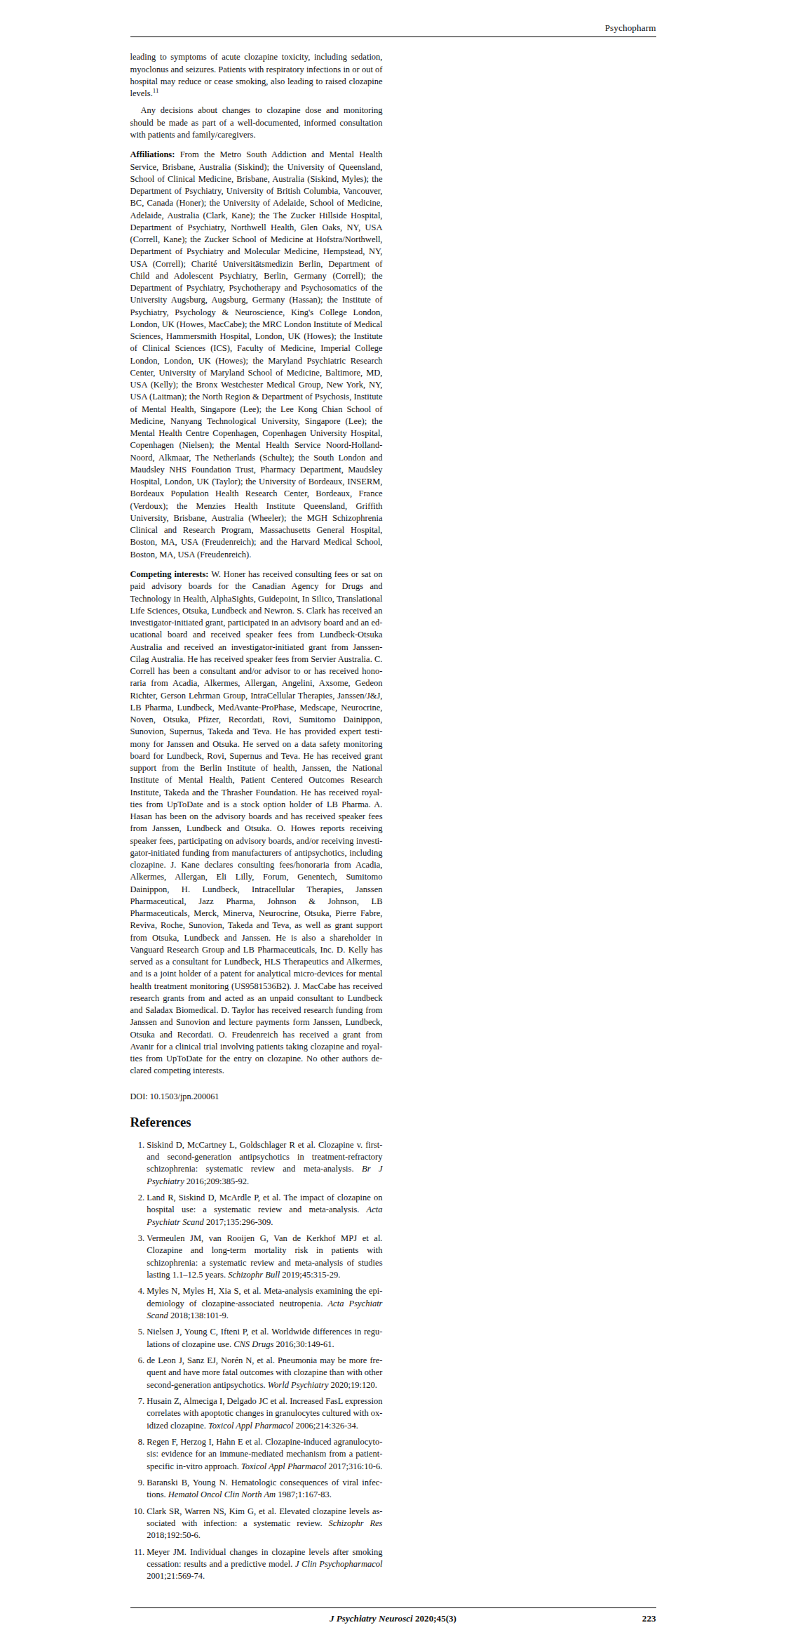Psychopharm
leading to symptoms of acute clozapine toxicity, including sedation, myoclonus and seizures. Patients with respiratory infections in or out of hospital may reduce or cease smoking, also leading to raised clozapine levels.11
Any decisions about changes to clozapine dose and monitoring should be made as part of a well-documented, informed consultation with patients and family/caregivers.
Affiliations: From the Metro South Addiction and Mental Health Service, Brisbane, Australia (Siskind); the University of Queensland, School of Clinical Medicine, Brisbane, Australia (Siskind, Myles); the Department of Psychiatry, University of British Columbia, Vancouver, BC, Canada (Honer); the University of Adelaide, School of Medicine, Adelaide, Australia (Clark, Kane); the The Zucker Hillside Hospital, Department of Psychiatry, Northwell Health, Glen Oaks, NY, USA (Correll, Kane); the Zucker School of Medicine at Hofstra/Northwell, Department of Psychiatry and Molecular Medicine, Hempstead, NY, USA (Correll); Charité Universitätsmedizin Berlin, Department of Child and Adolescent Psychiatry, Berlin, Germany (Correll); the Department of Psychiatry, Psychotherapy and Psychosomatics of the University Augsburg, Augsburg, Germany (Hassan); the Institute of Psychiatry, Psychology & Neuroscience, King's College London, London, UK (Howes, MacCabe); the MRC London Institute of Medical Sciences, Hammersmith Hospital, London, UK (Howes); the Institute of Clinical Sciences (ICS), Faculty of Medicine, Imperial College London, London, UK (Howes); the Maryland Psychiatric Research Center, University of Maryland School of Medicine, Baltimore, MD, USA (Kelly); the Bronx Westchester Medical Group, New York, NY, USA (Laitman); the North Region & Department of Psychosis, Institute of Mental Health, Singapore (Lee); the Lee Kong Chian School of Medicine, Nanyang Technological University, Singapore (Lee); the Mental Health Centre Copenhagen, Copenhagen University Hospital, Copenhagen (Nielsen); the Mental Health Service Noord-Holland-Noord, Alkmaar, The Netherlands (Schulte); the South London and Maudsley NHS Foundation Trust, Pharmacy Department, Maudsley Hospital, London, UK (Taylor); the University of Bordeaux, INSERM, Bordeaux Population Health Research Center, Bordeaux, France (Verdoux); the Menzies Health Institute Queensland, Griffith University, Brisbane, Australia (Wheeler); the MGH Schizophrenia Clinical and Research Program, Massachusetts General Hospital, Boston, MA, USA (Freudenreich); and the Harvard Medical School, Boston, MA, USA (Freudenreich).
Competing interests: W. Honer has received consulting fees or sat on paid advisory boards for the Canadian Agency for Drugs and Technology in Health, AlphaSights, Guidepoint, In Silico, Translational Life Sciences, Otsuka, Lundbeck and Newron. S. Clark has received an investigator-initiated grant, participated in an advisory board and an educational board and received speaker fees from Lundbeck-Otsuka Australia and received an investigator-initiated grant from Janssen-Cilag Australia. He has received speaker fees from Servier Australia. C. Correll has been a consultant and/or advisor to or has received honoraria from Acadia, Alkermes, Allergan, Angelini, Axsome, Gedeon Richter, Gerson Lehrman Group, IntraCellular Therapies, Janssen/J&J, LB Pharma, Lundbeck, MedAvante-ProPhase, Medscape, Neurocrine, Noven, Otsuka, Pfizer, Recordati, Rovi, Sumitomo Dainippon, Sunovion, Supernus, Takeda and Teva. He has provided expert testimony for Janssen and Otsuka. He served on a data safety monitoring board for Lundbeck, Rovi, Supernus and Teva. He has received grant support from the Berlin Institute of health, Janssen, the National Institute of Mental Health, Patient Centered Outcomes Research Institute, Takeda and the Thrasher Foundation. He has received royalties from UpToDate and is a stock option holder of LB Pharma. A. Hasan has been on the advisory boards and has received speaker fees from Janssen, Lundbeck and Otsuka. O. Howes reports receiving speaker fees, participating on advisory boards, and/or receiving investigator-initiated funding from manufacturers of antipsychotics, including clozapine. J. Kane declares consulting fees/honoraria from Acadia, Alkermes, Allergan, Eli Lilly, Forum, Genentech, Sumitomo Dainippon, H. Lundbeck, Intracellular Therapies, Janssen Pharmaceutical, Jazz Pharma, Johnson & Johnson, LB Pharmaceuticals, Merck, Minerva, Neurocrine, Otsuka, Pierre Fabre, Reviva, Roche, Sunovion, Takeda and Teva, as well as grant support from Otsuka, Lundbeck and Janssen. He is also a shareholder in Vanguard Research Group and LB Pharmaceuticals, Inc. D. Kelly has served as a consultant for Lundbeck, HLS Therapeutics and Alkermes, and is a joint holder of a patent for analytical micro-devices for mental health treatment monitoring (US9581536B2). J. MacCabe has received research grants from and acted as an unpaid consultant to Lundbeck and Saladax Biomedical. D. Taylor has received research funding from Janssen and Sunovion and lecture payments form Janssen, Lundbeck, Otsuka and Recordati. O. Freudenreich has received a grant from Avanir for a clinical trial involving patients taking clozapine and royalties from UpToDate for the entry on clozapine. No other authors declared competing interests.
DOI: 10.1503/jpn.200061
References
Siskind D, McCartney L, Goldschlager R et al. Clozapine v. first- and second-generation antipsychotics in treatment-refractory schizophrenia: systematic review and meta-analysis. Br J Psychiatry 2016;209:385-92.
Land R, Siskind D, McArdle P, et al. The impact of clozapine on hospital use: a systematic review and meta-analysis. Acta Psychiatr Scand 2017;135:296-309.
Vermeulen JM, van Rooijen G, Van de Kerkhof MPJ et al. Clozapine and long-term mortality risk in patients with schizophrenia: a systematic review and meta-analysis of studies lasting 1.1–12.5 years. Schizophr Bull 2019;45:315-29.
Myles N, Myles H, Xia S, et al. Meta-analysis examining the epidemiology of clozapine-associated neutropenia. Acta Psychiatr Scand 2018;138:101-9.
Nielsen J, Young C, Ifteni P, et al. Worldwide differences in regulations of clozapine use. CNS Drugs 2016;30:149-61.
de Leon J, Sanz EJ, Norén N, et al. Pneumonia may be more frequent and have more fatal outcomes with clozapine than with other second-generation antipsychotics. World Psychiatry 2020;19:120.
Husain Z, Almeciga I, Delgado JC et al. Increased FasL expression correlates with apoptotic changes in granulocytes cultured with oxidized clozapine. Toxicol Appl Pharmacol 2006;214:326-34.
Regen F, Herzog I, Hahn E et al. Clozapine-induced agranulocytosis: evidence for an immune-mediated mechanism from a patient-specific in-vitro approach. Toxicol Appl Pharmacol 2017;316:10-6.
Baranski B, Young N. Hematologic consequences of viral infections. Hematol Oncol Clin North Am 1987;1:167-83.
Clark SR, Warren NS, Kim G, et al. Elevated clozapine levels associated with infection: a systematic review. Schizophr Res 2018;192:50-6.
Meyer JM. Individual changes in clozapine levels after smoking cessation: results and a predictive model. J Clin Psychopharmacol 2001;21:569-74.
J Psychiatry Neurosci 2020;45(3)
223